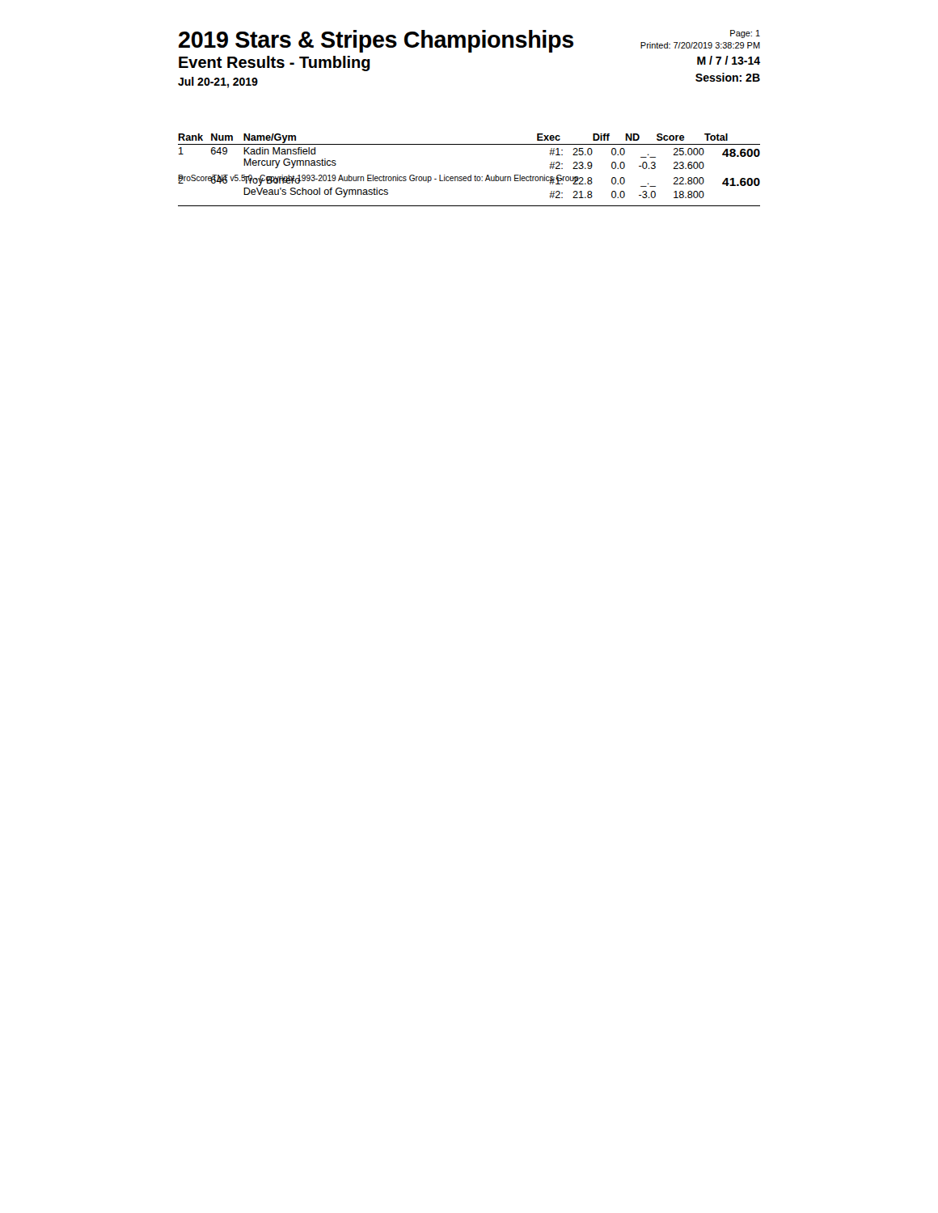Page: 1
Printed: 7/20/2019 3:38:29 PM
M / 7 / 13-14
Session: 2B
2019 Stars & Stripes Championships
Event Results - Tumbling
Jul 20-21, 2019
| Rank | Num | Name/Gym | Exec | Diff | ND | Score | Total |
| --- | --- | --- | --- | --- | --- | --- | --- |
| 1 | 649 | Kadin Mansfield Mercury Gymnastics | #1: 25.0 #2: 23.9 | 0.0 0.0 | _._ -0.3 | 25.000 23.600 | 48.600 |
| 2 | 646 | Troy Borrero DeVeau's School of Gymnastics | #1: 22.8 #2: 21.8 | 0.0 0.0 | _._ -3.0 | 22.800 18.800 | 41.600 |
ProScoreTNT v5.5.0 - Copyright 1993-2019 Auburn Electronics Group - Licensed to: Auburn Electronics Group